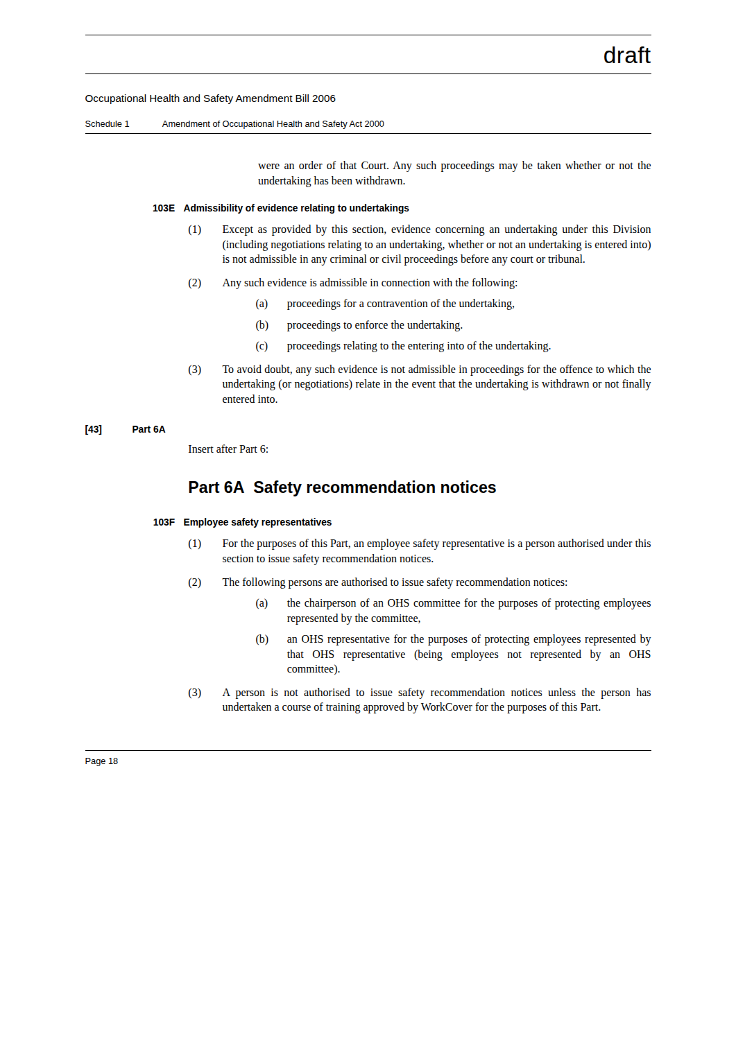draft
Occupational Health and Safety Amendment Bill 2006
Schedule 1 Amendment of Occupational Health and Safety Act 2000
were an order of that Court. Any such proceedings may be taken whether or not the undertaking has been withdrawn.
103E Admissibility of evidence relating to undertakings
(1) Except as provided by this section, evidence concerning an undertaking under this Division (including negotiations relating to an undertaking, whether or not an undertaking is entered into) is not admissible in any criminal or civil proceedings before any court or tribunal.
(2) Any such evidence is admissible in connection with the following:
(a) proceedings for a contravention of the undertaking,
(b) proceedings to enforce the undertaking.
(c) proceedings relating to the entering into of the undertaking.
(3) To avoid doubt, any such evidence is not admissible in proceedings for the offence to which the undertaking (or negotiations) relate in the event that the undertaking is withdrawn or not finally entered into.
[43] Part 6A
Insert after Part 6:
Part 6A Safety recommendation notices
103F Employee safety representatives
(1) For the purposes of this Part, an employee safety representative is a person authorised under this section to issue safety recommendation notices.
(2) The following persons are authorised to issue safety recommendation notices:
(a) the chairperson of an OHS committee for the purposes of protecting employees represented by the committee,
(b) an OHS representative for the purposes of protecting employees represented by that OHS representative (being employees not represented by an OHS committee).
(3) A person is not authorised to issue safety recommendation notices unless the person has undertaken a course of training approved by WorkCover for the purposes of this Part.
Page 18